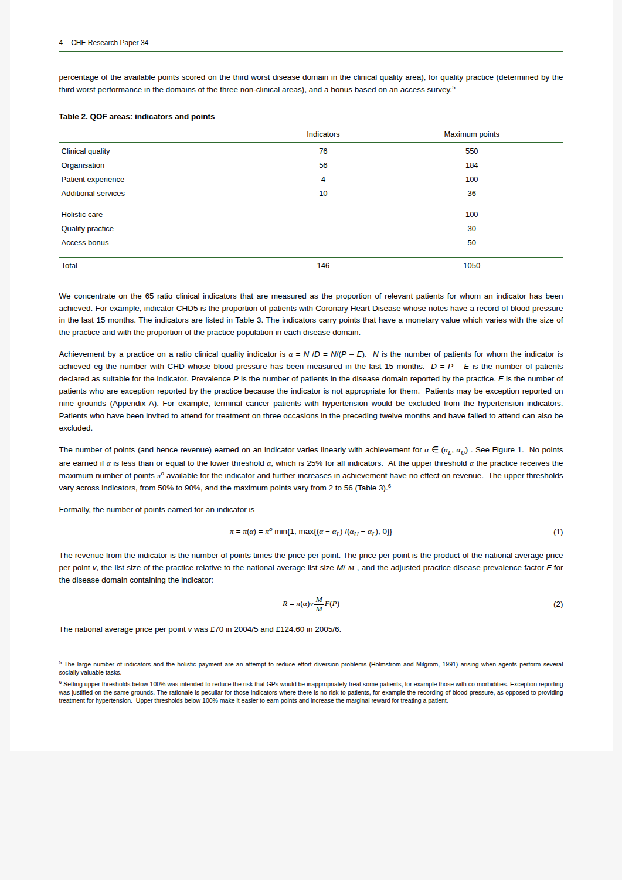4 CHE Research Paper 34
percentage of the available points scored on the third worst disease domain in the clinical quality area), for quality practice (determined by the third worst performance in the domains of the three non-clinical areas), and a bonus based on an access survey.5
Table 2. QOF areas: indicators and points
| | Indicators | Maximum points |
| --- | --- | --- |
| Clinical quality | 76 | 550 |
| Organisation | 56 | 184 |
| Patient experience | 4 | 100 |
| Additional services | 10 | 36 |
| Holistic care | | 100 |
| Quality practice | | 30 |
| Access bonus | | 50 |
| Total | 146 | 1050 |
We concentrate on the 65 ratio clinical indicators that are measured as the proportion of relevant patients for whom an indicator has been achieved. For example, indicator CHD5 is the proportion of patients with Coronary Heart Disease whose notes have a record of blood pressure in the last 15 months. The indicators are listed in Table 3. The indicators carry points that have a monetary value which varies with the size of the practice and with the proportion of the practice population in each disease domain.
Achievement by a practice on a ratio clinical quality indicator is α = N /D = N/(P – E). N is the number of patients for whom the indicator is achieved eg the number with CHD whose blood pressure has been measured in the last 15 months. D = P – E is the number of patients declared as suitable for the indicator. Prevalence P is the number of patients in the disease domain reported by the practice. E is the number of patients who are exception reported by the practice because the indicator is not appropriate for them. Patients may be exception reported on nine grounds (Appendix A). For example, terminal cancer patients with hypertension would be excluded from the hypertension indicators. Patients who have been invited to attend for treatment on three occasions in the preceding twelve months and have failed to attend can also be excluded.
The number of points (and hence revenue) earned on an indicator varies linearly with achievement for α ∈ (αL, αU) . See Figure 1. No points are earned if α is less than or equal to the lower threshold α, which is 25% for all indicators. At the upper threshold α the practice receives the maximum number of points πo available for the indicator and further increases in achievement have no effect on revenue. The upper thresholds vary across indicators, from 50% to 90%, and the maximum points vary from 2 to 56 (Table 3).6
Formally, the number of points earned for an indicator is
π = π(α) = πo min{1, max{(α − αL) /(αU − αL), 0}} (1)
The revenue from the indicator is the number of points times the price per point. The price per point is the product of the national average price per point v, the list size of the practice relative to the national average list size M/ M , and the adjusted practice disease prevalence factor F for the disease domain containing the indicator:
R = π(α)vMM F(P) (2)
The national average price per point v was £70 in 2004/5 and £124.60 in 2005/6.
5 The large number of indicators and the holistic payment are an attempt to reduce effort diversion problems (Holmstrom and Milgrom, 1991) arising when agents perform several socially valuable tasks.
6 Setting upper thresholds below 100% was intended to reduce the risk that GPs would be inappropriately treat some patients, for example those with co-morbidities. Exception reporting was justified on the same grounds. The rationale is peculiar for those indicators where there is no risk to patients, for example the recording of blood pressure, as opposed to providing treatment for hypertension. Upper thresholds below 100% make it easier to earn points and increase the marginal reward for treating a patient.